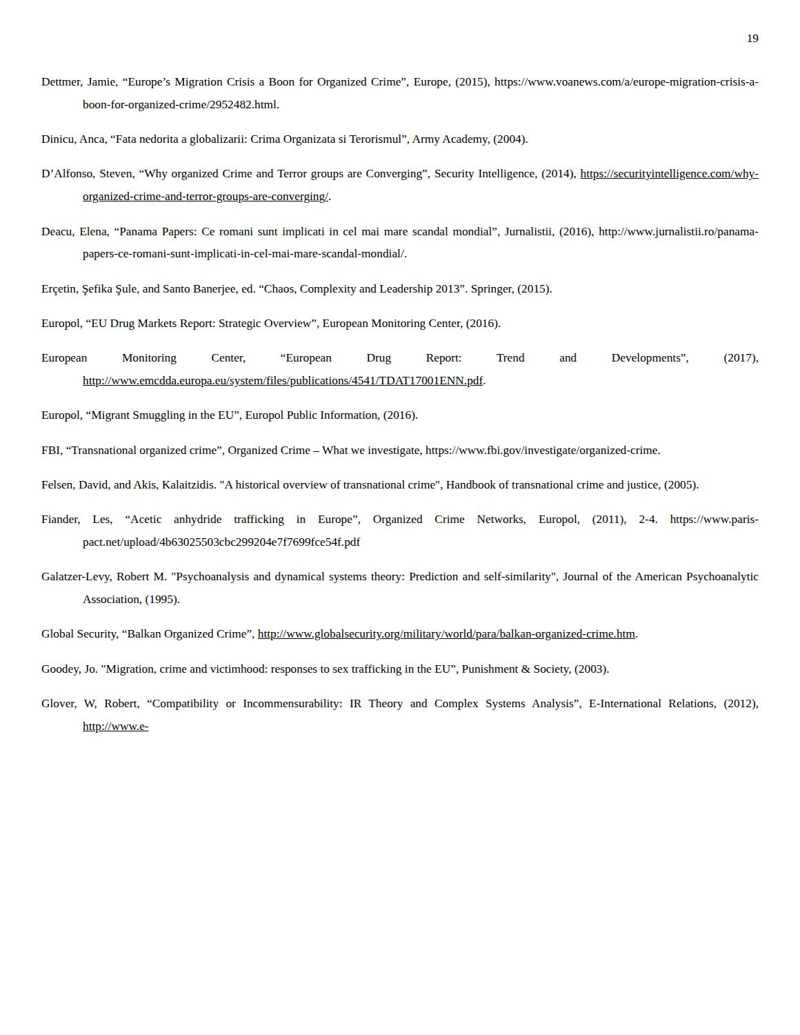19
Dettmer, Jamie, “Europe’s Migration Crisis a Boon for Organized Crime”, Europe, (2015), https://www.voanews.com/a/europe-migration-crisis-a-boon-for-organized-crime/2952482.html.
Dinicu, Anca, “Fata nedorita a globalizarii: Crima Organizata si Terorismul”, Army Academy, (2004).
D’Alfonso, Steven, “Why organized Crime and Terror groups are Converging”, Security Intelligence, (2014), https://securityintelligence.com/why-organized-crime-and-terror-groups-are-converging/.
Deacu, Elena, “Panama Papers: Ce romani sunt implicati in cel mai mare scandal mondial”, Jurnalistii, (2016), http://www.jurnalistii.ro/panama-papers-ce-romani-sunt-implicati-in-cel-mai-mare-scandal-mondial/.
Erçetin, Şefika Şule, and Santo Banerjee, ed. “Chaos, Complexity and Leadership 2013”. Springer, (2015).
Europol, “EU Drug Markets Report: Strategic Overview”, European Monitoring Center, (2016).
European Monitoring Center, “European Drug Report: Trend and Developments”, (2017), http://www.emcdda.europa.eu/system/files/publications/4541/TDAT17001ENN.pdf.
Europol, “Migrant Smuggling in the EU”, Europol Public Information, (2016).
FBI, “Transnational organized crime”, Organized Crime – What we investigate, https://www.fbi.gov/investigate/organized-crime.
Felsen, David, and Akis, Kalaitzidis. "A historical overview of transnational crime", Handbook of transnational crime and justice, (2005).
Fiander, Les, “Acetic anhydride trafficking in Europe”, Organized Crime Networks, Europol, (2011), 2-4. https://www.paris-pact.net/upload/4b63025503cbc299204e7f7699fce54f.pdf
Galatzer-Levy, Robert M. "Psychoanalysis and dynamical systems theory: Prediction and self-similarity", Journal of the American Psychoanalytic Association, (1995).
Global Security, “Balkan Organized Crime”, http://www.globalsecurity.org/military/world/para/balkan-organized-crime.htm.
Goodey, Jo. "Migration, crime and victimhood: responses to sex trafficking in the EU”, Punishment & Society, (2003).
Glover, W, Robert, “Compatibility or Incommensurability: IR Theory and Complex Systems Analysis”, E-International Relations, (2012), http://www.e-